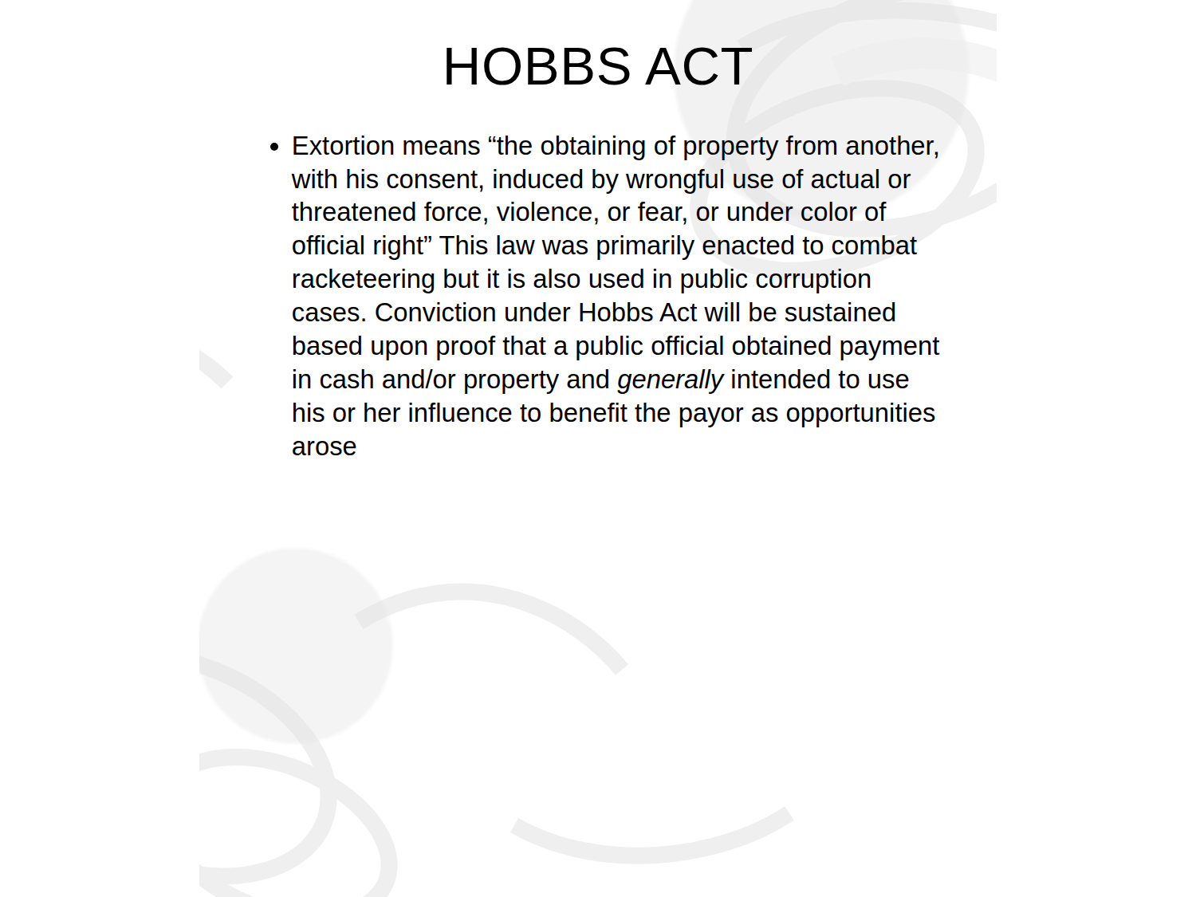HOBBS ACT
Extortion means “the obtaining of property from another, with his consent, induced by wrongful use of actual or threatened force, violence, or fear, or under color of official right” This law was primarily enacted to combat racketeering but it is also used in public corruption cases. Conviction under Hobbs Act will be sustained based upon proof that a public official obtained payment in cash and/or property and generally intended to use his or her influence to benefit the payor as opportunities arose